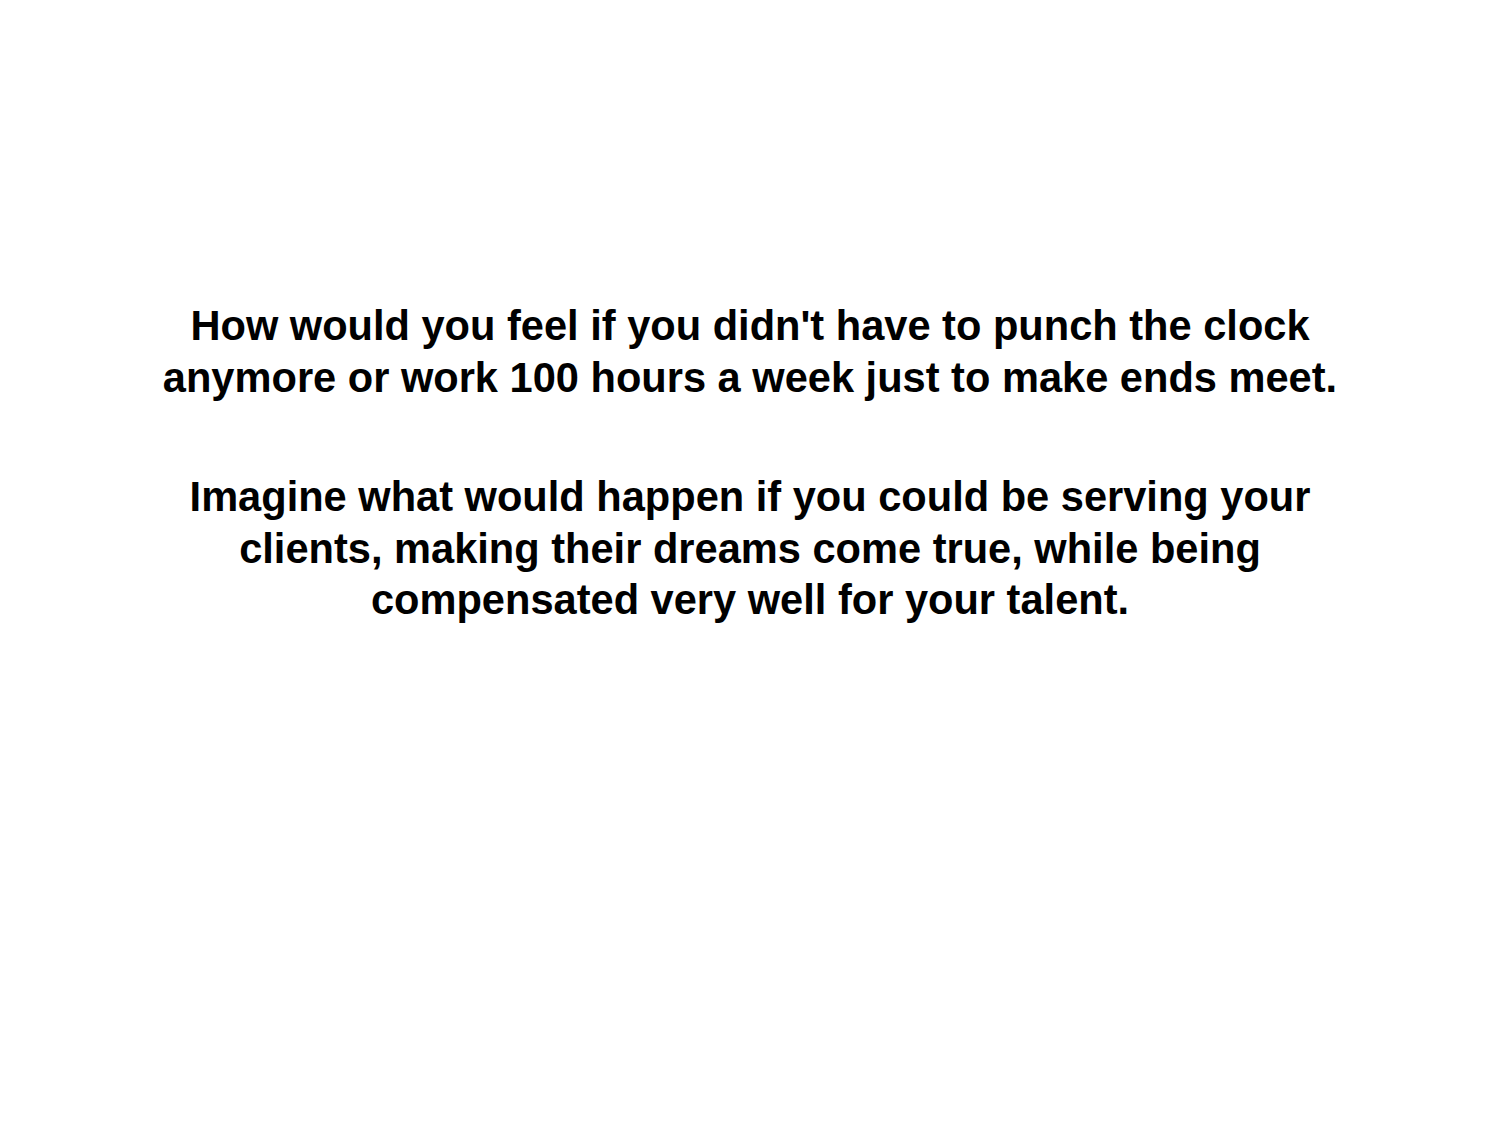How would you feel if you didn't have to punch the clock anymore or work 100 hours a week just to make ends meet.
Imagine what would happen if you could be serving your clients, making their dreams come true, while being compensated very well for your talent.